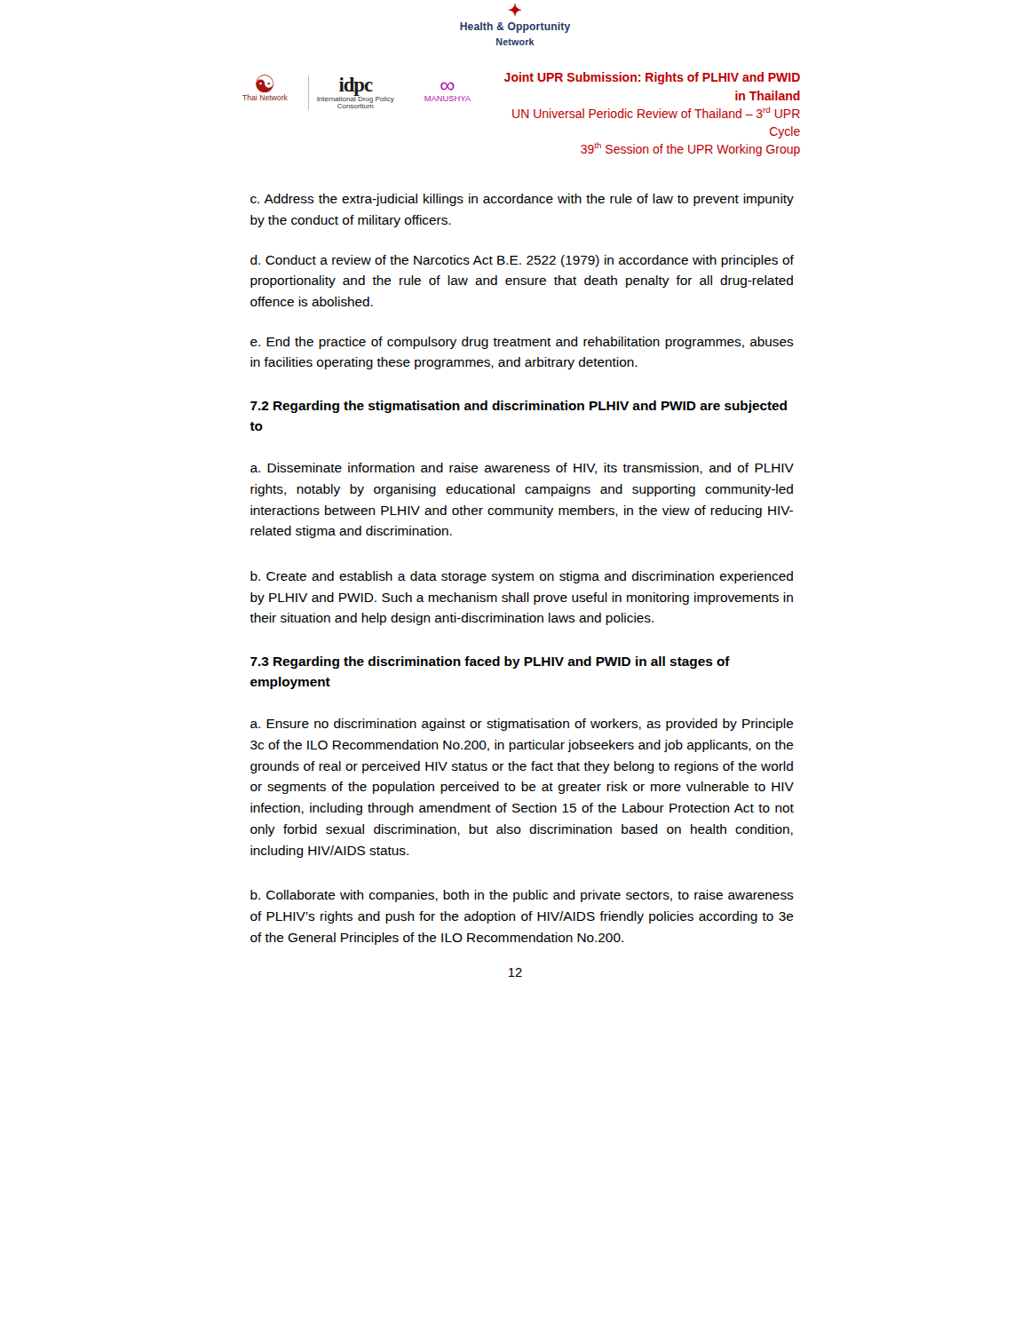✦ Health & Opportunity Network
☯ Thai Network idpc International Drug Policy Consortium ∞ MANUSHYA
Joint UPR Submission: Rights of PLHIV and PWID in Thailand
UN Universal Periodic Review of Thailand – 3rd UPR Cycle
39th Session of the UPR Working Group
c. Address the extra-judicial killings in accordance with the rule of law to prevent impunity by the conduct of military officers.
d. Conduct a review of the Narcotics Act B.E. 2522 (1979) in accordance with principles of proportionality and the rule of law and ensure that death penalty for all drug-related offence is abolished.
e. End the practice of compulsory drug treatment and rehabilitation programmes, abuses in facilities operating these programmes, and arbitrary detention.
7.2 Regarding the stigmatisation and discrimination PLHIV and PWID are subjected to
a. Disseminate information and raise awareness of HIV, its transmission, and of PLHIV rights, notably by organising educational campaigns and supporting community-led interactions between PLHIV and other community members, in the view of reducing HIV-related stigma and discrimination.
b. Create and establish a data storage system on stigma and discrimination experienced by PLHIV and PWID. Such a mechanism shall prove useful in monitoring improvements in their situation and help design anti-discrimination laws and policies.
7.3 Regarding the discrimination faced by PLHIV and PWID in all stages of employment
a. Ensure no discrimination against or stigmatisation of workers, as provided by Principle 3c of the ILO Recommendation No.200, in particular jobseekers and job applicants, on the grounds of real or perceived HIV status or the fact that they belong to regions of the world or segments of the population perceived to be at greater risk or more vulnerable to HIV infection, including through amendment of Section 15 of the Labour Protection Act to not only forbid sexual discrimination, but also discrimination based on health condition, including HIV/AIDS status.
b. Collaborate with companies, both in the public and private sectors, to raise awareness of PLHIV’s rights and push for the adoption of HIV/AIDS friendly policies according to 3e of the General Principles of the ILO Recommendation No.200.
12